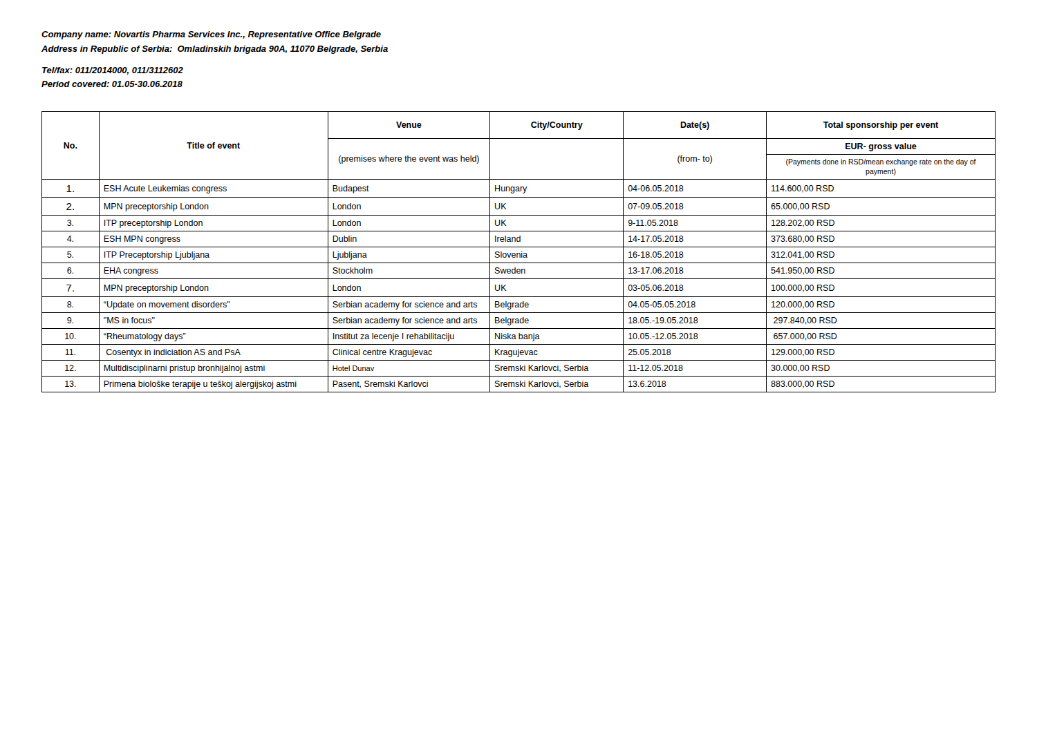Company name: Novartis Pharma Services Inc., Representative Office Belgrade Address in Republic of Serbia: Omladinskih brigada 90A, 11070 Belgrade, Serbia Tel/fax: 011/2014000, 011/3112602 Period covered: 01.05-30.06.2018
| No. | Title of event | Venue | City/Country | Date(s) | Total sponsorship per event |
| --- | --- | --- | --- | --- | --- |
| (premises where the event was held) | | (from- to) | EUR- gross value |
| (Payments done in RSD/mean exchange rate on the day of payment) |
| 1. | ESH Acute Leukemias congress | Budapest | Hungary | 04-06.05.2018 | 114.600,00 RSD |
| 2. | MPN preceptorship London | London | UK | 07-09.05.2018 | 65.000,00 RSD |
| 3. | ITP preceptorship London | London | UK | 9-11.05.2018 | 128.202,00 RSD |
| 4. | ESH MPN congress | Dublin | Ireland | 14-17.05.2018 | 373.680,00 RSD |
| 5. | ITP Preceptorship Ljubljana | Ljubljana | Slovenia | 16-18.05.2018 | 312.041,00 RSD |
| 6. | EHA congress | Stockholm | Sweden | 13-17.06.2018 | 541.950,00 RSD |
| 7. | MPN preceptorship London | London | UK | 03-05.06.2018 | 100.000,00 RSD |
| 8. | “Update on movement disorders" | Serbian academy for science and arts | Belgrade | 04.05-05.05.2018 | 120.000,00 RSD |
| 9. | "MS in focus" | Serbian academy for science and arts | Belgrade | 18.05.-19.05.2018 | 297.840,00 RSD |
| 10. | “Rheumatology days” | Institut za lecenje I rehabilitaciju | Niska banja | 10.05.-12.05.2018 | 657.000,00 RSD |
| 11. | Cosentyx in indiciation AS and PsA | Clinical centre Kragujevac | Kragujevac | 25.05.2018 | 129.000,00 RSD |
| 12. | Multidisciplinarni pristup bronhijalnoj astmi | Hotel Dunav | Sremski Karlovci, Serbia | 11-12.05.2018 | 30.000,00 RSD |
| 13. | Primena biološke terapije u teškoj alergijskoj astmi | Pasent, Sremski Karlovci | Sremski Karlovci, Serbia | 13.6.2018 | 883.000,00 RSD |